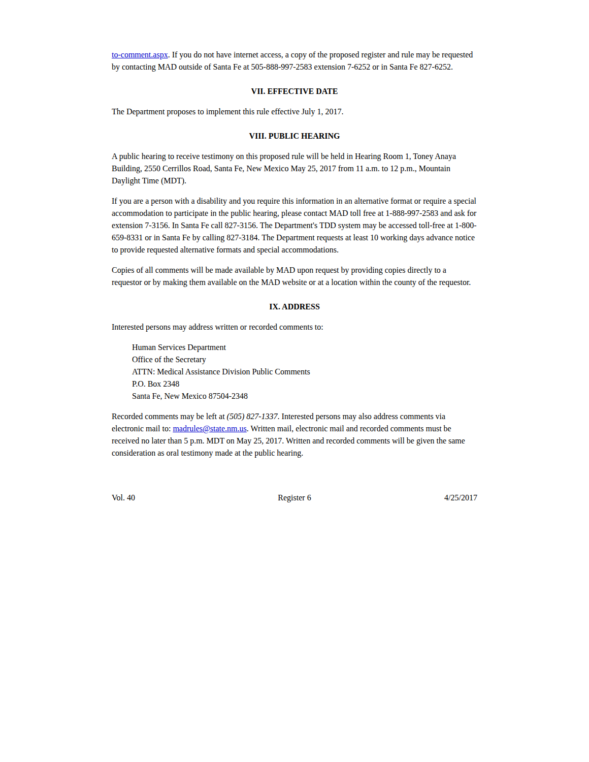to-comment.aspx. If you do not have internet access, a copy of the proposed register and rule may be requested by contacting MAD outside of Santa Fe at 505-888-997-2583 extension 7-6252 or in Santa Fe 827-6252.
VII. EFFECTIVE DATE
The Department proposes to implement this rule effective July 1, 2017.
VIII. PUBLIC HEARING
A public hearing to receive testimony on this proposed rule will be held in Hearing Room 1, Toney Anaya Building, 2550 Cerrillos Road, Santa Fe, New Mexico May 25, 2017 from 11 a.m. to 12 p.m., Mountain Daylight Time (MDT).
If you are a person with a disability and you require this information in an alternative format or require a special accommodation to participate in the public hearing, please contact MAD toll free at 1-888-997-2583 and ask for extension 7-3156. In Santa Fe call 827-3156. The Department's TDD system may be accessed toll-free at 1-800-659-8331 or in Santa Fe by calling 827-3184. The Department requests at least 10 working days advance notice to provide requested alternative formats and special accommodations.
Copies of all comments will be made available by MAD upon request by providing copies directly to a requestor or by making them available on the MAD website or at a location within the county of the requestor.
IX. ADDRESS
Interested persons may address written or recorded comments to:
Human Services Department
Office of the Secretary
ATTN: Medical Assistance Division Public Comments
P.O. Box 2348
Santa Fe, New Mexico 87504-2348
Recorded comments may be left at (505) 827-1337. Interested persons may also address comments via electronic mail to: madrules@state.nm.us. Written mail, electronic mail and recorded comments must be received no later than 5 p.m. MDT on May 25, 2017. Written and recorded comments will be given the same consideration as oral testimony made at the public hearing.
Vol. 40 Register 6 4/25/2017